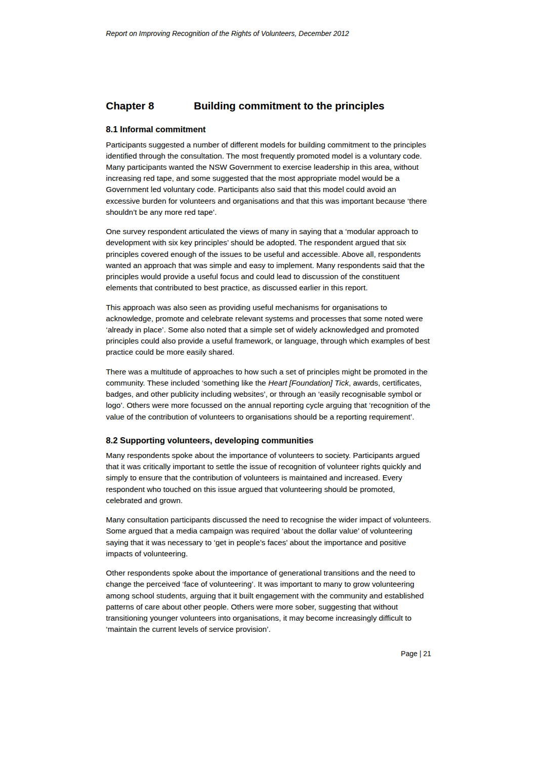Report on Improving Recognition of the Rights of Volunteers, December 2012
Chapter 8 Building commitment to the principles
8.1 Informal commitment
Participants suggested a number of different models for building commitment to the principles identified through the consultation. The most frequently promoted model is a voluntary code. Many participants wanted the NSW Government to exercise leadership in this area, without increasing red tape, and some suggested that the most appropriate model would be a Government led voluntary code. Participants also said that this model could avoid an excessive burden for volunteers and organisations and that this was important because ‘there shouldn’t be any more red tape’.
One survey respondent articulated the views of many in saying that a ‘modular approach to development with six key principles’ should be adopted. The respondent argued that six principles covered enough of the issues to be useful and accessible. Above all, respondents wanted an approach that was simple and easy to implement. Many respondents said that the principles would provide a useful focus and could lead to discussion of the constituent elements that contributed to best practice, as discussed earlier in this report.
This approach was also seen as providing useful mechanisms for organisations to acknowledge, promote and celebrate relevant systems and processes that some noted were ‘already in place’. Some also noted that a simple set of widely acknowledged and promoted principles could also provide a useful framework, or language, through which examples of best practice could be more easily shared.
There was a multitude of approaches to how such a set of principles might be promoted in the community. These included ‘something like the Heart [Foundation] Tick, awards, certificates, badges, and other publicity including websites’, or through an ‘easily recognisable symbol or logo’. Others were more focussed on the annual reporting cycle arguing that ‘recognition of the value of the contribution of volunteers to organisations should be a reporting requirement’.
8.2 Supporting volunteers, developing communities
Many respondents spoke about the importance of volunteers to society. Participants argued that it was critically important to settle the issue of recognition of volunteer rights quickly and simply to ensure that the contribution of volunteers is maintained and increased. Every respondent who touched on this issue argued that volunteering should be promoted, celebrated and grown.
Many consultation participants discussed the need to recognise the wider impact of volunteers. Some argued that a media campaign was required ‘about the dollar value’ of volunteering saying that it was necessary to ‘get in people’s faces’ about the importance and positive impacts of volunteering.
Other respondents spoke about the importance of generational transitions and the need to change the perceived ‘face of volunteering’. It was important to many to grow volunteering among school students, arguing that it built engagement with the community and established patterns of care about other people. Others were more sober, suggesting that without transitioning younger volunteers into organisations, it may become increasingly difficult to ‘maintain the current levels of service provision’.
Page | 21